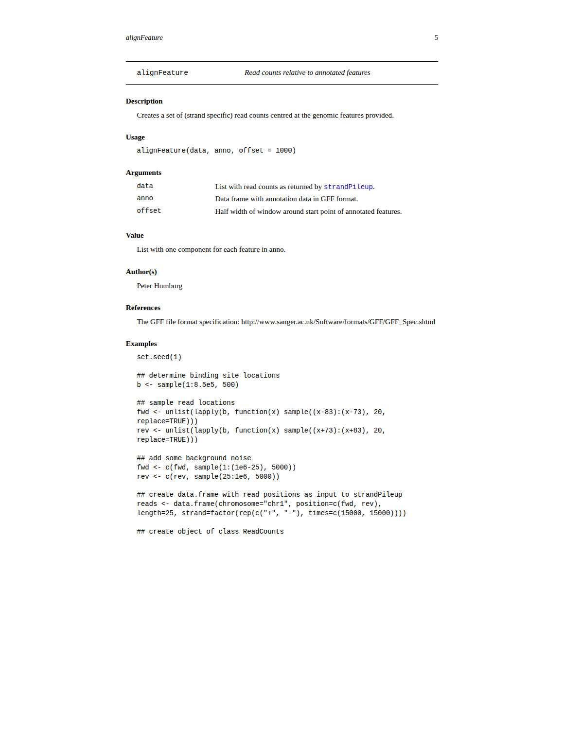alignFeature 5
alignFeature
Read counts relative to annotated features
Description
Creates a set of (strand specific) read counts centred at the genomic features provided.
Usage
alignFeature(data, anno, offset = 1000)
Arguments
| data | List with read counts as returned by strandPileup . |
| anno | Data frame with annotation data in GFF format. |
| offset | Half width of window around start point of annotated features. |
Value
List with one component for each feature in anno.
Author(s)
Peter Humburg
References
The GFF file format specification: http://www.sanger.ac.uk/Software/formats/GFF/GFF_Spec.shtml
Examples
set.seed(1)

## determine binding site locations
b <- sample(1:8.5e5, 500)

## sample read locations
fwd <- unlist(lapply(b, function(x) sample((x-83):(x-73), 20, replace=TRUE)))
rev <- unlist(lapply(b, function(x) sample((x+73):(x+83), 20, replace=TRUE)))

## add some background noise
fwd <- c(fwd, sample(1:(1e6-25), 5000))
rev <- c(rev, sample(25:1e6, 5000))

## create data.frame with read positions as input to strandPileup
reads <- data.frame(chromosome="chr1", position=c(fwd, rev),
length=25, strand=factor(rep(c("+", "-"), times=c(15000, 15000))))

## create object of class ReadCounts